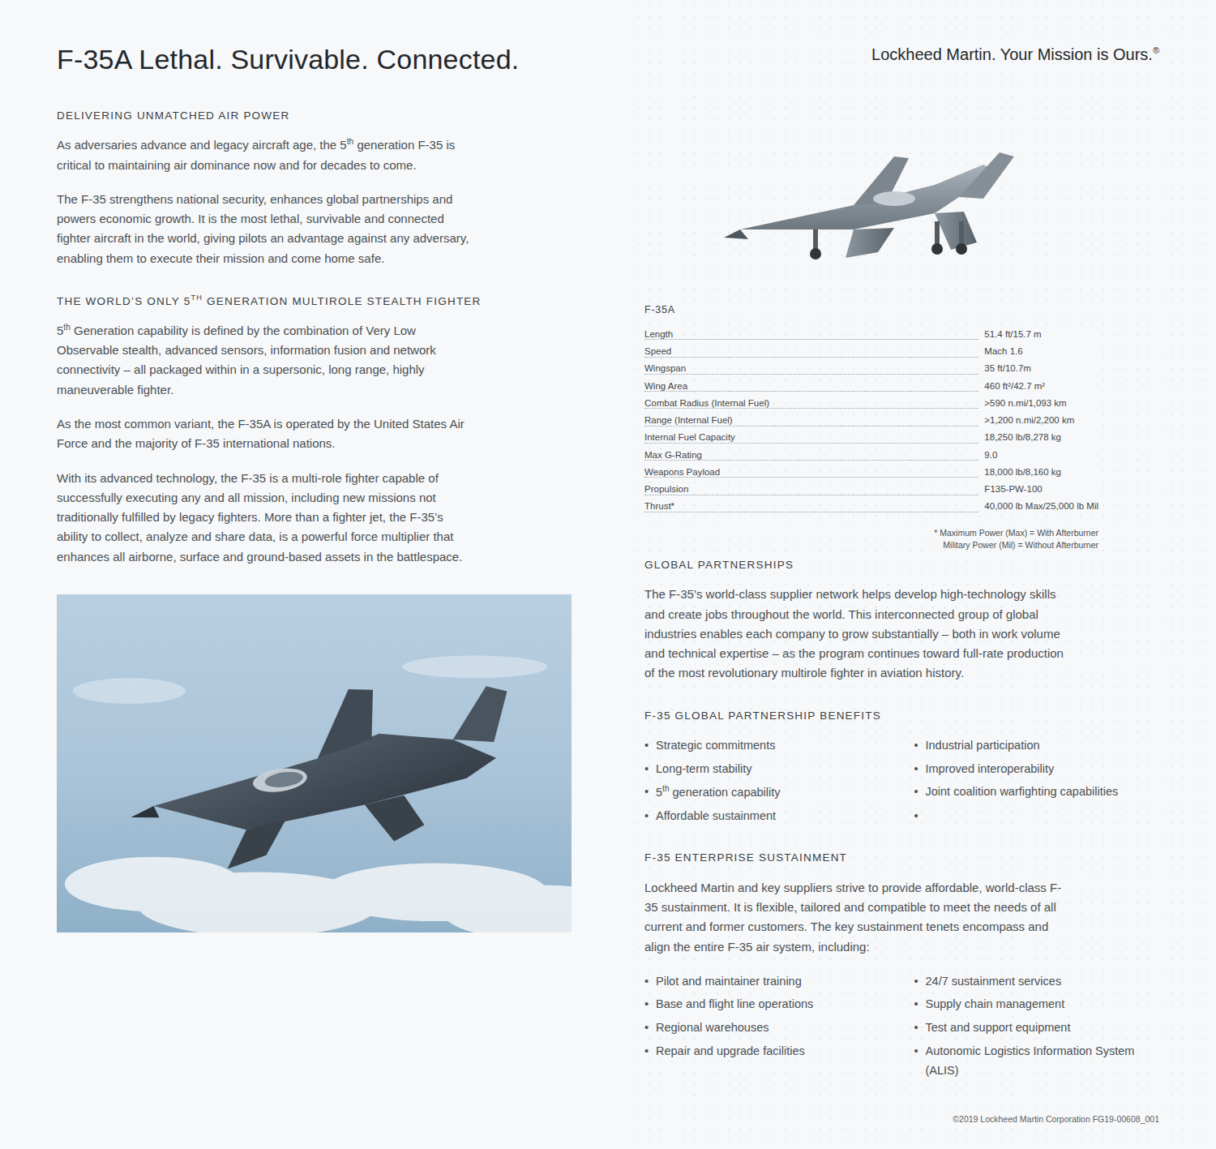F-35A Lethal. Survivable. Connected.
Lockheed Martin. Your Mission is Ours.®
Delivering Unmatched Air Power
As adversaries advance and legacy aircraft age, the 5th generation F-35 is critical to maintaining air dominance now and for decades to come.
The F-35 strengthens national security, enhances global partnerships and powers economic growth. It is the most lethal, survivable and connected fighter aircraft in the world, giving pilots an advantage against any adversary, enabling them to execute their mission and come home safe.
The World’s Only 5th Generation Multirole Stealth Fighter
5th Generation capability is defined by the combination of Very Low Observable stealth, advanced sensors, information fusion and network connectivity – all packaged within in a supersonic, long range, highly maneuverable fighter.
As the most common variant, the F-35A is operated by the United States Air Force and the majority of F-35 international nations.
With its advanced technology, the F-35 is a multi-role fighter capable of successfully executing any and all mission, including new missions not traditionally fulfilled by legacy fighters. More than a fighter jet, the F-35’s ability to collect, analyze and share data, is a powerful force multiplier that enhances all airborne, surface and ground-based assets in the battlespace.
F-35A
| Length | 51.4 ft/15.7 m |
| Speed | Mach 1.6 |
| Wingspan | 35 ft/10.7m |
| Wing Area | 460 ft²/42.7 m² |
| Combat Radius (Internal Fuel) | >590 n.mi/1,093 km |
| Range (Internal Fuel) | >1,200 n.mi/2,200 km |
| Internal Fuel Capacity | 18,250 lb/8,278 kg |
| Max G-Rating | 9.0 |
| Weapons Payload | 18,000 lb/8,160 kg |
| Propulsion | F135-PW-100 |
| Thrust* | 40,000 lb Max/25,000 lb Mil |
* Maximum Power (Max) = With Afterburner
Military Power (Mil) = Without Afterburner
Global Partnerships
The F-35’s world-class supplier network helps develop high-technology skills and create jobs throughout the world. This interconnected group of global industries enables each company to grow substantially – both in work volume and technical expertise – as the program continues toward full-rate production of the most revolutionary multirole fighter in aviation history.
F-35 Global Partnership Benefits
Strategic commitments
Industrial participation
Long-term stability
Improved interoperability
5th generation capability
Joint coalition warfighting capabilities
Affordable sustainment
F-35 Enterprise Sustainment
Lockheed Martin and key suppliers strive to provide affordable, world-class F-35 sustainment. It is flexible, tailored and compatible to meet the needs of all current and former customers. The key sustainment tenets encompass and align the entire F-35 air system, including:
Pilot and maintainer training
24/7 sustainment services
Base and flight line operations
Supply chain management
Regional warehouses
Test and support equipment
Repair and upgrade facilities
Autonomic Logistics Information System (ALIS)
©2019 Lockheed Martin Corporation FG19-00608_001